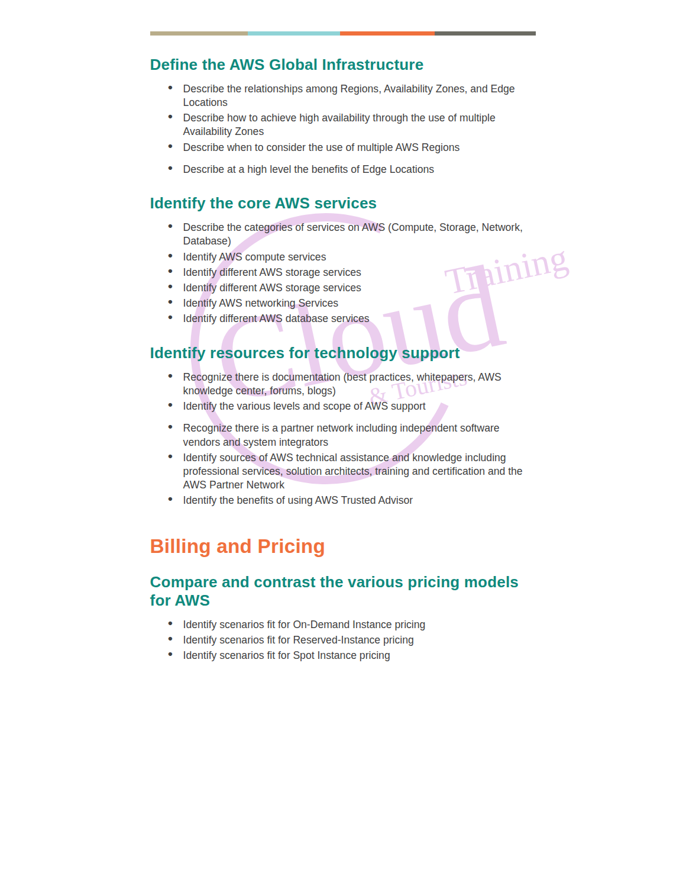Cloud
Training
& Tourists
Define the AWS Global Infrastructure
Describe the relationships among Regions, Availability Zones, and Edge Locations
Describe how to achieve high availability through the use of multiple Availability Zones
Describe when to consider the use of multiple AWS Regions
Describe at a high level the benefits of Edge Locations
Identify the core AWS services
Describe the categories of services on AWS (Compute, Storage, Network, Database)
Identify AWS compute services
Identify different AWS storage services
Identify different AWS storage services
Identify AWS networking Services
Identify different AWS database services
Identify resources for technology support
Recognize there is documentation (best practices, whitepapers, AWS knowledge center, forums, blogs)
Identify the various levels and scope of AWS support
Recognize there is a partner network including independent software vendors and system integrators
Identify sources of AWS technical assistance and knowledge including professional services, solution architects, training and certification and the AWS Partner Network
Identify the benefits of using AWS Trusted Advisor
Billing and Pricing
Compare and contrast the various pricing models for AWS
Identify scenarios fit for On-Demand Instance pricing
Identify scenarios fit for Reserved-Instance pricing
Identify scenarios fit for Spot Instance pricing